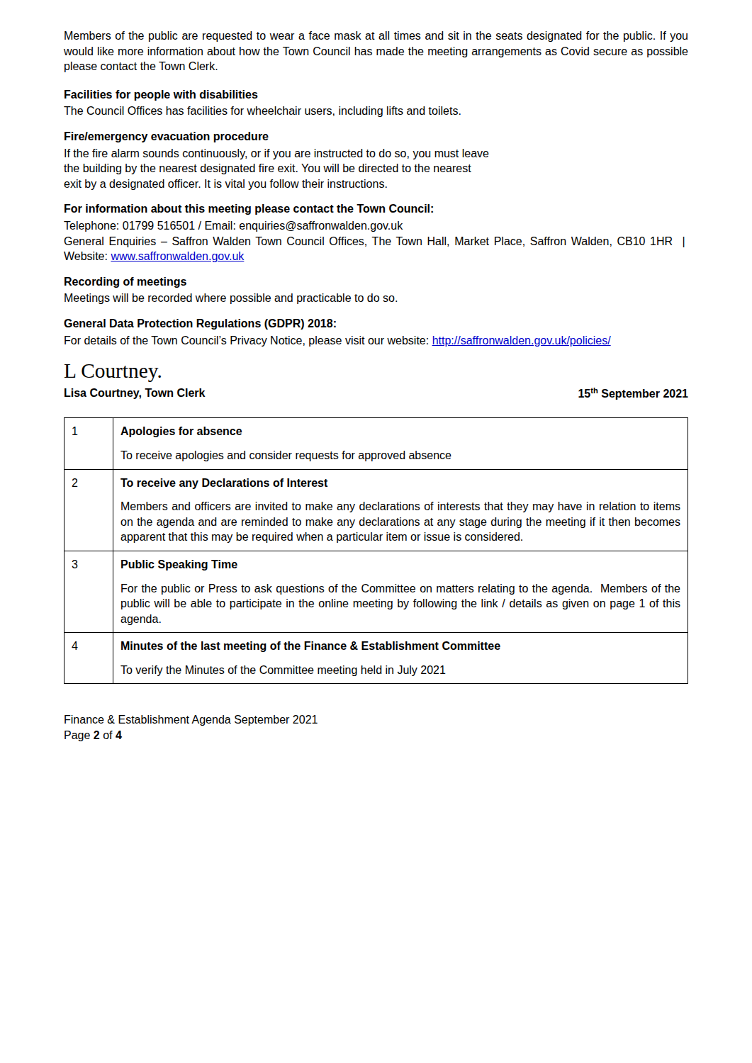Members of the public are requested to wear a face mask at all times and sit in the seats designated for the public. If you would like more information about how the Town Council has made the meeting arrangements as Covid secure as possible please contact the Town Clerk.
Facilities for people with disabilities
The Council Offices has facilities for wheelchair users, including lifts and toilets.
Fire/emergency evacuation procedure
If the fire alarm sounds continuously, or if you are instructed to do so, you must leave
the building by the nearest designated fire exit. You will be directed to the nearest
exit by a designated officer. It is vital you follow their instructions.
For information about this meeting please contact the Town Council:
Telephone: 01799 516501 / Email: enquiries@saffronwalden.gov.uk
General Enquiries – Saffron Walden Town Council Offices, The Town Hall, Market Place, Saffron Walden, CB10 1HR | Website: www.saffronwalden.gov.uk
Recording of meetings
Meetings will be recorded where possible and practicable to do so.
General Data Protection Regulations (GDPR) 2018:
For details of the Town Council’s Privacy Notice, please visit our website: http://saffronwalden.gov.uk/policies/
L Courtney.
Lisa Courtney, Town Clerk 15th September 2021
| 1 | Apologies for absence To receive apologies and consider requests for approved absence |
| 2 | To receive any Declarations of Interest Members and officers are invited to make any declarations of interests that they may have in relation to items on the agenda and are reminded to make any declarations at any stage during the meeting if it then becomes apparent that this may be required when a particular item or issue is considered. |
| 3 | Public Speaking Time For the public or Press to ask questions of the Committee on matters relating to the agenda. Members of the public will be able to participate in the online meeting by following the link / details as given on page 1 of this agenda. |
| 4 | Minutes of the last meeting of the Finance & Establishment Committee To verify the Minutes of the Committee meeting held in July 2021 |
Finance & Establishment Agenda September 2021
Page 2 of 4